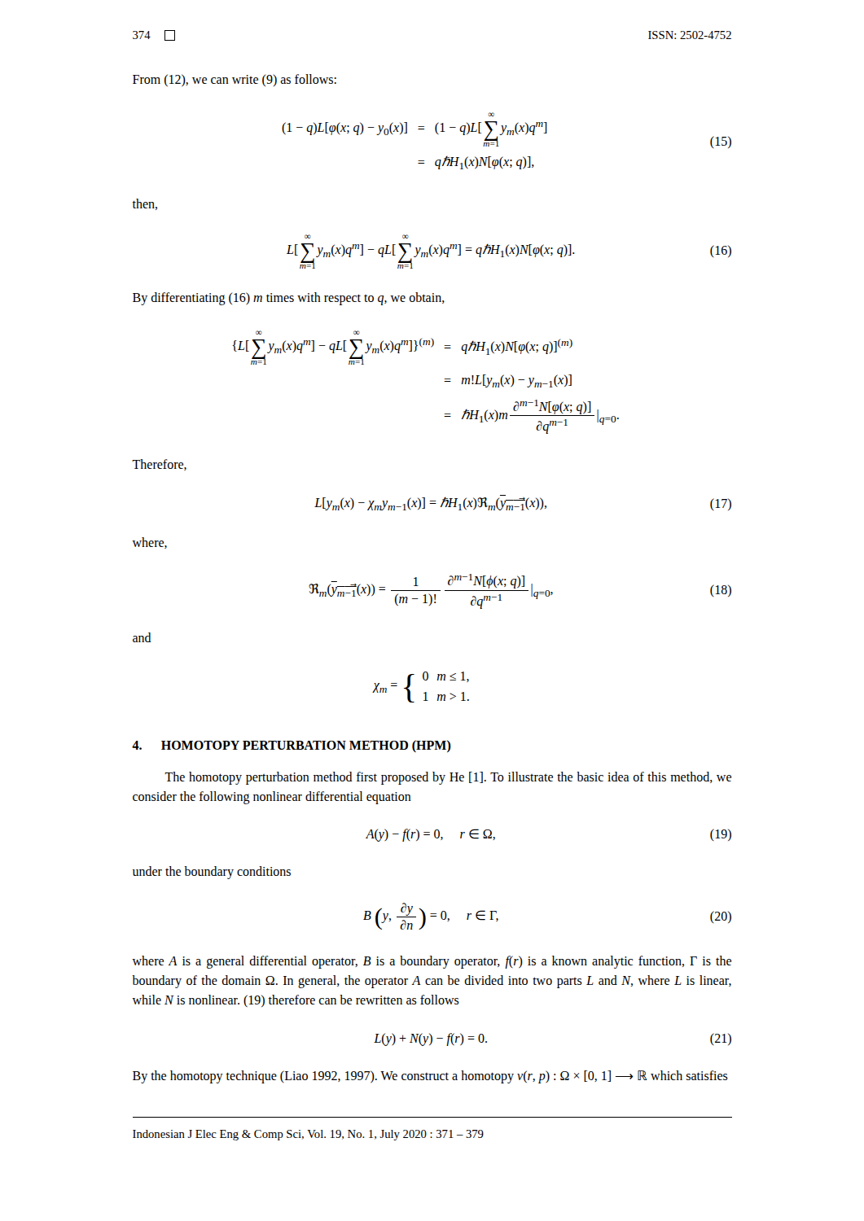374
ISSN: 2502-4752
From (12), we can write (9) as follows:
| (1 − q ) L [ φ ( x ; q ) − y 0 ( x )] | = | (1 − q ) L [ ∞ ∑ m =1 y m ( x ) q m ] |
| | = | qℏH 1 ( x ) N [ φ ( x ; q )], |
(15)
then,
L[∞∑m=1 ym(x)qm] − qL[∞∑m=1 ym(x)qm] = qℏH1(x)N[φ(x; q)].
(16)
By differentiating (16) m times with respect to q, we obtain,
| { L [ ∞ ∑ m =1 y m ( x ) q m ] − qL [ ∞ ∑ m =1 y m ( x ) q m ]} ( m ) | = | qℏH 1 ( x ) N [ φ ( x ; q )] ( m ) |
| | = | m ! L [ y m ( x ) − y m −1 ( x )] |
| | = | ℏH 1 ( x ) m ∂ m −1 N [ φ ( x ; q )] ∂ q m −1 / q =0 . |
Therefore,
L[ym(x) − χmym−1(x)] = ℏH1(x)ℜm(ym−1⃗(x)),
(17)
where,
ℜm(ym−1⃗(x)) = 1(m − 1)!∂m−1N[ϕ(x; q)]∂qm−1|q=0,
(18)
and
χm = {
| 0 | m ≤ 1, |
| 1 | m > 1. |
4. HOMOTOPY PERTURBATION METHOD (HPM)
The homotopy perturbation method first proposed by He [1]. To illustrate the basic idea of this method, we consider the following nonlinear differential equation
A(y) − f(r) = 0, r ∈ Ω,
(19)
under the boundary conditions
B (y, ∂y∂n) = 0, r ∈ Γ,
(20)
where A is a general differential operator, B is a boundary operator, f(r) is a known analytic function, Γ is the boundary of the domain Ω. In general, the operator A can be divided into two parts L and N, where L is linear, while N is nonlinear. (19) therefore can be rewritten as follows
L(y) + N(y) − f(r) = 0.
(21)
By the homotopy technique (Liao 1992, 1997). We construct a homotopy v(r, p) : Ω × [0, 1] ⟶ ℝ which satisfies
Indonesian J Elec Eng & Comp Sci, Vol. 19, No. 1, July 2020 : 371 – 379